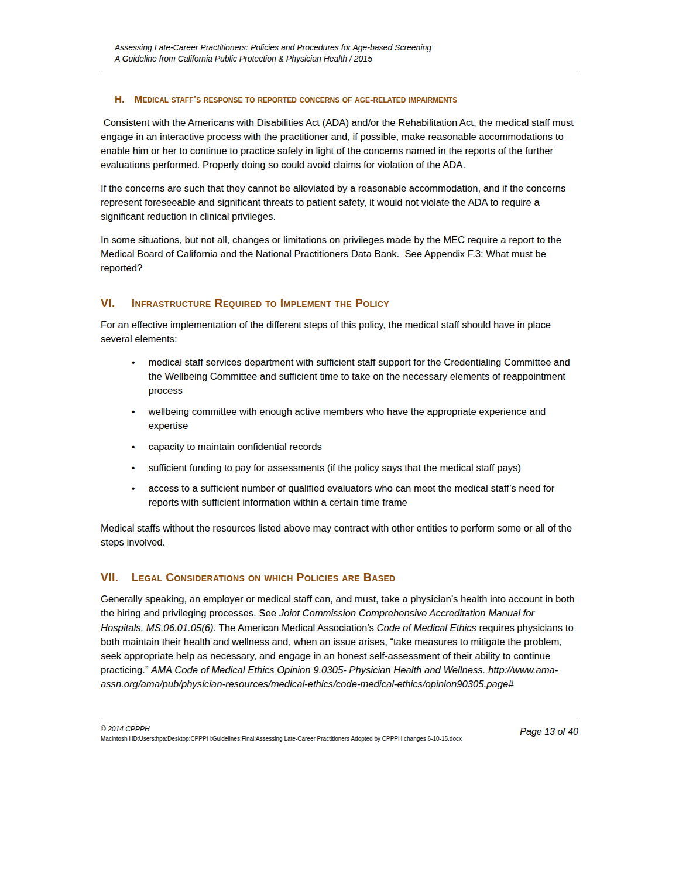Assessing Late-Career Practitioners: Policies and Procedures for Age-based Screening
A Guideline from California Public Protection & Physician Health / 2015
H. Medical staff’s response to reported concerns of age-related impairments
Consistent with the Americans with Disabilities Act (ADA) and/or the Rehabilitation Act, the medical staff must engage in an interactive process with the practitioner and, if possible, make reasonable accommodations to enable him or her to continue to practice safely in light of the concerns named in the reports of the further evaluations performed. Properly doing so could avoid claims for violation of the ADA.
If the concerns are such that they cannot be alleviated by a reasonable accommodation, and if the concerns represent foreseeable and significant threats to patient safety, it would not violate the ADA to require a significant reduction in clinical privileges.
In some situations, but not all, changes or limitations on privileges made by the MEC require a report to the Medical Board of California and the National Practitioners Data Bank. See Appendix F.3: What must be reported?
VI. Infrastructure Required to Implement the Policy
For an effective implementation of the different steps of this policy, the medical staff should have in place several elements:
medical staff services department with sufficient staff support for the Credentialing Committee and the Wellbeing Committee and sufficient time to take on the necessary elements of reappointment process
wellbeing committee with enough active members who have the appropriate experience and expertise
capacity to maintain confidential records
sufficient funding to pay for assessments (if the policy says that the medical staff pays)
access to a sufficient number of qualified evaluators who can meet the medical staff’s need for reports with sufficient information within a certain time frame
Medical staffs without the resources listed above may contract with other entities to perform some or all of the steps involved.
VII. Legal Considerations on which Policies are Based
Generally speaking, an employer or medical staff can, and must, take a physician’s health into account in both the hiring and privileging processes. See Joint Commission Comprehensive Accreditation Manual for Hospitals, MS.06.01.05(6). The American Medical Association’s Code of Medical Ethics requires physicians to both maintain their health and wellness and, when an issue arises, “take measures to mitigate the problem, seek appropriate help as necessary, and engage in an honest self-assessment of their ability to continue practicing.” AMA Code of Medical Ethics Opinion 9.0305- Physician Health and Wellness. http://www.ama-assn.org/ama/pub/physician-resources/medical-ethics/code-medical-ethics/opinion90305.page#
© 2014 CPPPH
Macintosh HD:Users:hpa:Desktop:CPPPH:Guidelines:Final:Assessing Late-Career Practitioners Adopted by CPPPH changes 6-10-15.docx
Page 13 of 40